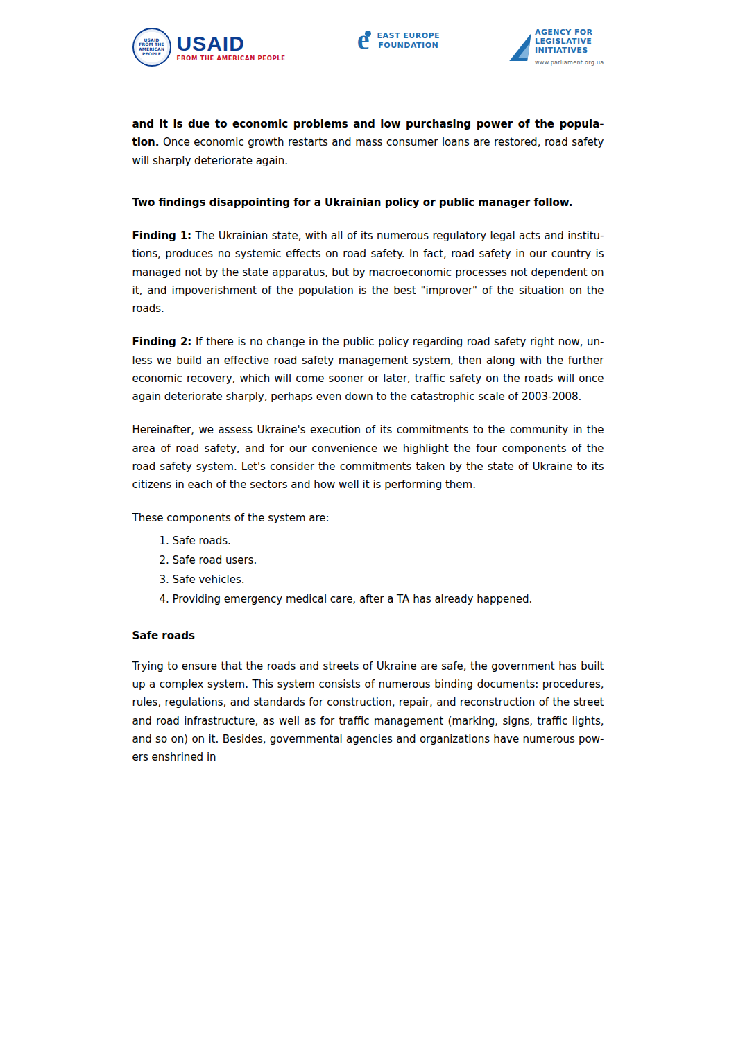USAID
FROM THE
AMERICAN
PEOPLE
USAID
FROM THE AMERICAN PEOPLE
e
EAST EUROPE
FOUNDATION
Agency for
Legislative
Initiatives
www.parliament.org.ua
and it is due to economic problems and low purchasing power of the population. Once economic growth restarts and mass consumer loans are restored, road safety will sharply deteriorate again.
Two findings disappointing for a Ukrainian policy or public manager follow.
Finding 1: The Ukrainian state, with all of its numerous regulatory legal acts and institutions, produces no systemic effects on road safety. In fact, road safety in our country is managed not by the state apparatus, but by macroeconomic processes not dependent on it, and impoverishment of the population is the best "improver" of the situation on the roads.
Finding 2: If there is no change in the public policy regarding road safety right now, unless we build an effective road safety management system, then along with the further economic recovery, which will come sooner or later, traffic safety on the roads will once again deteriorate sharply, perhaps even down to the catastrophic scale of 2003-2008.
Hereinafter, we assess Ukraine's execution of its commitments to the community in the area of road safety, and for our convenience we highlight the four components of the road safety system. Let's consider the commitments taken by the state of Ukraine to its citizens in each of the sectors and how well it is performing them.
These components of the system are:
Safe roads.
Safe road users.
Safe vehicles.
Providing emergency medical care, after a TA has already happened.
Safe roads
Trying to ensure that the roads and streets of Ukraine are safe, the government has built up a complex system. This system consists of numerous binding documents: procedures, rules, regulations, and standards for construction, repair, and reconstruction of the street and road infrastructure, as well as for traffic management (marking, signs, traffic lights, and so on) on it. Besides, governmental agencies and organizations have numerous powers enshrined in